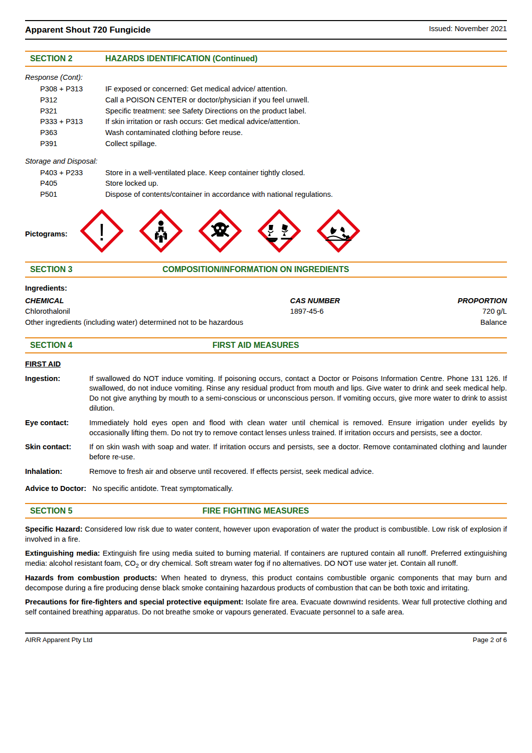Apparent Shout 720 Fungicide
Issued: November 2021
SECTION 2 HAZARDS IDENTIFICATION (Continued)
Response (Cont):
| P308 + P313 | IF exposed or concerned: Get medical advice/ attention. |
| P312 | Call a POISON CENTER or doctor/physician if you feel unwell. |
| P321 | Specific treatment: see Safety Directions on the product label. |
| P333 + P313 | If skin irritation or rash occurs: Get medical advice/attention. |
| P363 | Wash contaminated clothing before reuse. |
| P391 | Collect spillage. |
Storage and Disposal:
| P403 + P233 | Store in a well-ventilated place. Keep container tightly closed. |
| P405 | Store locked up. |
| P501 | Dispose of contents/container in accordance with national regulations. |
Pictograms:
!
SECTION 3 COMPOSITION/INFORMATION ON INGREDIENTS
Ingredients:
| CHEMICAL | CAS NUMBER | PROPORTION |
| Chlorothalonil | 1897-45-6 | 720 g/L |
| Other ingredients (including water) determined not to be hazardous | Balance |
SECTION 4 FIRST AID MEASURES
FIRST AID
| Ingestion: | If swallowed do NOT induce vomiting. If poisoning occurs, contact a Doctor or Poisons Information Centre. Phone 131 126. If swallowed, do not induce vomiting. Rinse any residual product from mouth and lips. Give water to drink and seek medical help. Do not give anything by mouth to a semi-conscious or unconscious person. If vomiting occurs, give more water to drink to assist dilution. |
| Eye contact: | Immediately hold eyes open and flood with clean water until chemical is removed. Ensure irrigation under eyelids by occasionally lifting them. Do not try to remove contact lenses unless trained. If irritation occurs and persists, see a doctor. |
| Skin contact: | If on skin wash with soap and water. If irritation occurs and persists, see a doctor. Remove contaminated clothing and launder before re-use. |
| Inhalation: | Remove to fresh air and observe until recovered. If effects persist, seek medical advice. |
Advice to Doctor: No specific antidote. Treat symptomatically.
SECTION 5 FIRE FIGHTING MEASURES
Specific Hazard: Considered low risk due to water content, however upon evaporation of water the product is combustible. Low risk of explosion if involved in a fire.
Extinguishing media: Extinguish fire using media suited to burning material. If containers are ruptured contain all runoff. Preferred extinguishing media: alcohol resistant foam, CO2 or dry chemical. Soft stream water fog if no alternatives. DO NOT use water jet. Contain all runoff.
Hazards from combustion products: When heated to dryness, this product contains combustible organic components that may burn and decompose during a fire producing dense black smoke containing hazardous products of combustion that can be both toxic and irritating.
Precautions for fire-fighters and special protective equipment: Isolate fire area. Evacuate downwind residents. Wear full protective clothing and self contained breathing apparatus. Do not breathe smoke or vapours generated. Evacuate personnel to a safe area.
AIRR Apparent Pty Ltd
Page 2 of 6